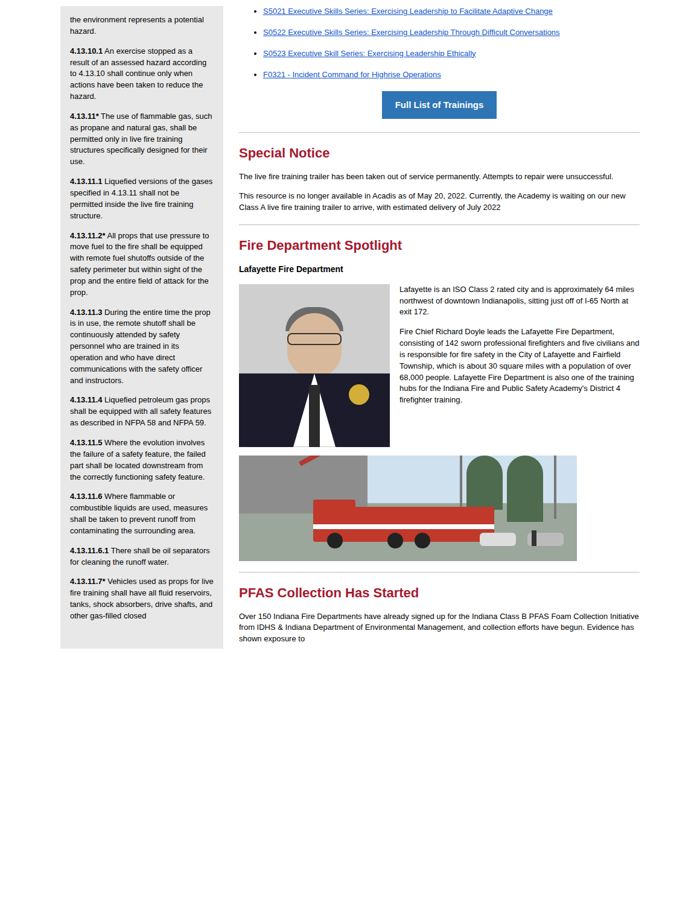the environment represents a potential hazard.
4.13.10.1 An exercise stopped as a result of an assessed hazard according to 4.13.10 shall continue only when actions have been taken to reduce the hazard.
4.13.11* The use of flammable gas, such as propane and natural gas, shall be permitted only in live fire training structures specifically designed for their use.
4.13.11.1 Liquefied versions of the gases specified in 4.13.11 shall not be permitted inside the live fire training structure.
4.13.11.2* All props that use pressure to move fuel to the fire shall be equipped with remote fuel shutoffs outside of the safety perimeter but within sight of the prop and the entire field of attack for the prop.
4.13.11.3 During the entire time the prop is in use, the remote shutoff shall be continuously attended by safety personnel who are trained in its operation and who have direct communications with the safety officer and instructors.
4.13.11.4 Liquefied petroleum gas props shall be equipped with all safety features as described in NFPA 58 and NFPA 59.
4.13.11.5 Where the evolution involves the failure of a safety feature, the failed part shall be located downstream from the correctly functioning safety feature.
4.13.11.6 Where flammable or combustible liquids are used, measures shall be taken to prevent runoff from contaminating the surrounding area.
4.13.11.6.1 There shall be oil separators for cleaning the runoff water.
4.13.11.7* Vehicles used as props for live fire training shall have all fluid reservoirs, tanks, shock absorbers, drive shafts, and other gas-filled closed
S5021 Executive Skills Series: Exercising Leadership to Facilitate Adaptive Change
S0522 Executive Skills Series: Exercising Leadership Through Difficult Conversations
S0523 Executive Skill Series: Exercising Leadership Ethically
F0321 - Incident Command for Highrise Operations
Full List of Trainings
Special Notice
The live fire training trailer has been taken out of service permanently. Attempts to repair were unsuccessful.
This resource is no longer available in Acadis as of May 20, 2022. Currently, the Academy is waiting on our new Class A live fire training trailer to arrive, with estimated delivery of July 2022
Fire Department Spotlight
Lafayette Fire Department
Lafayette is an ISO Class 2 rated city and is approximately 64 miles northwest of downtown Indianapolis, sitting just off of I-65 North at exit 172.
Fire Chief Richard Doyle leads the Lafayette Fire Department, consisting of 142 sworn professional firefighters and five civilians and is responsible for fire safety in the City of Lafayette and Fairfield Township, which is about 30 square miles with a population of over 68,000 people. Lafayette Fire Department is also one of the training hubs for the Indiana Fire and Public Safety Academy's District 4 firefighter training.
PFAS Collection Has Started
Over 150 Indiana Fire Departments have already signed up for the Indiana Class B PFAS Foam Collection Initiative from IDHS & Indiana Department of Environmental Management, and collection efforts have begun. Evidence has shown exposure to